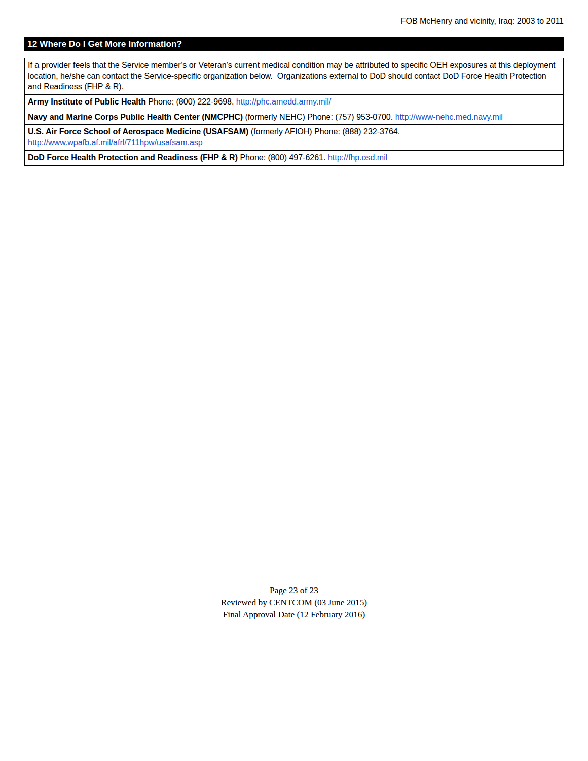FOB McHenry and vicinity, Iraq: 2003 to 2011
12 Where Do I Get More Information?
| If a provider feels that the Service member’s or Veteran’s current medical condition may be attributed to specific OEH exposures at this deployment location, he/she can contact the Service-specific organization below. Organizations external to DoD should contact DoD Force Health Protection and Readiness (FHP & R). |
| Army Institute of Public Health Phone: (800) 222-9698. http://phc.amedd.army.mil/ |
| Navy and Marine Corps Public Health Center (NMCPHC) (formerly NEHC) Phone: (757) 953-0700. http://www-nehc.med.navy.mil |
| U.S. Air Force School of Aerospace Medicine (USAFSAM) (formerly AFIOH) Phone: (888) 232-3764. http://www.wpafb.af.mil/afrl/711hpw/usafsam.asp |
| DoD Force Health Protection and Readiness (FHP & R) Phone: (800) 497-6261. http://fhp.osd.mil |
Page 23 of 23
Reviewed by CENTCOM (03 June 2015)
Final Approval Date (12 February 2016)